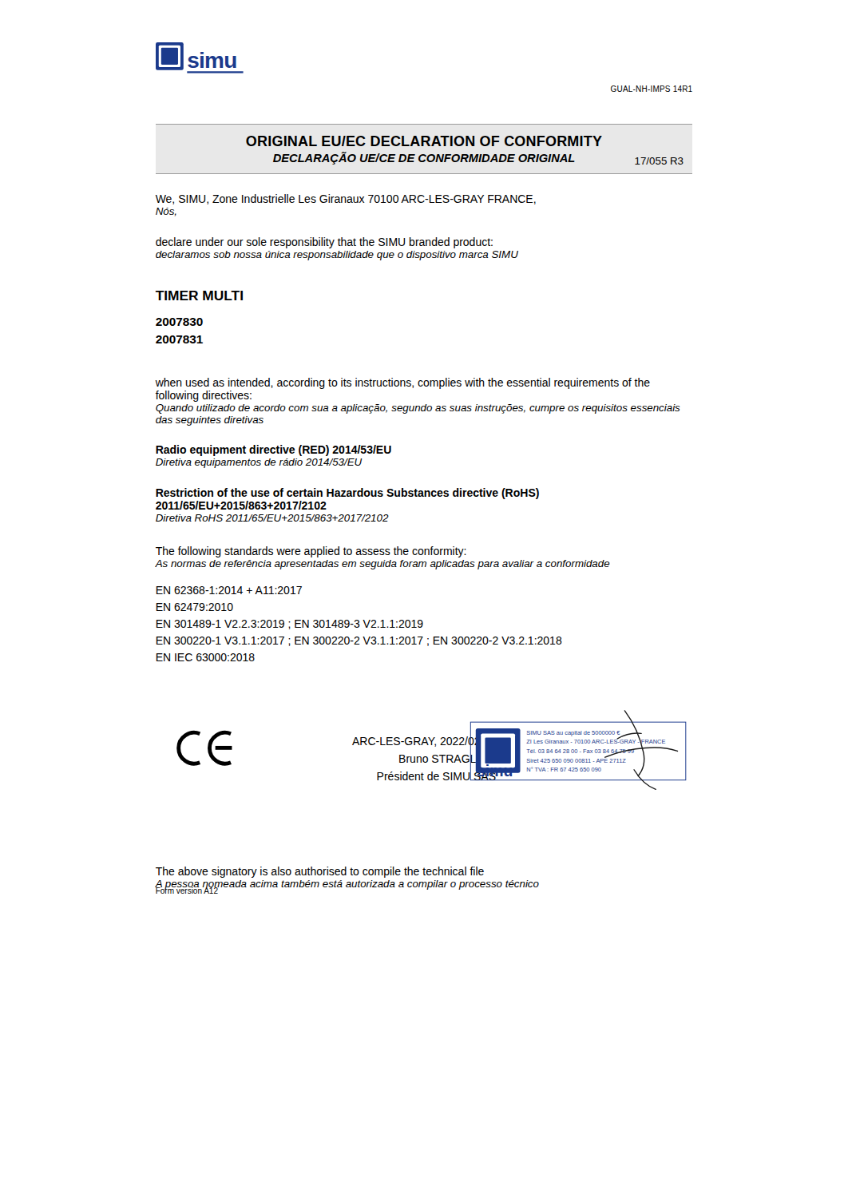simu
GUAL-NH-IMPS 14R1
ORIGINAL EU/EC DECLARATION OF CONFORMITY
DECLARAÇÃO UE/CE DE CONFORMIDADE ORIGINAL
17/055 R3
We, SIMU, Zone Industrielle Les Giranaux 70100 ARC-LES-GRAY FRANCE,
Nós,
declare under our sole responsibility that the SIMU branded product:
declaramos sob nossa única responsabilidade que o dispositivo marca SIMU
TIMER MULTI
2007830
2007831
when used as intended, according to its instructions, complies with the essential requirements of the following directives:
Quando utilizado de acordo com sua a aplicação, segundo as suas instruções, cumpre os requisitos essenciais das seguintes diretivas
Radio equipment directive (RED) 2014/53/EU
Diretiva equipamentos de rádio 2014/53/EU
Restriction of the use of certain Hazardous Substances directive (RoHS) 2011/65/EU+2015/863+2017/2102
Diretiva RoHS 2011/65/EU+2015/863+2017/2102
The following standards were applied to assess the conformity:
As normas de referência apresentadas em seguida foram aplicadas para avaliar a conformidade
EN 62368‑1:2014 + A11:2017
EN 62479:2010
EN 301489‑1 V2.2.3:2019 ; EN 301489‑3 V2.1.1:2019
EN 300220‑1 V3.1.1:2017 ; EN 300220‑2 V3.1.1:2017 ; EN 300220‑2 V3.2.1:2018
EN IEC 63000:2018
ARC-LES-GRAY, 2022/02/08
Bruno STRAGLIATI
Président de SIMU SAS
simu SIMU SAS au capital de 5000000 € ZI Les Giranaux - 70100 ARC-LES-GRAY - FRANCE Tél. 03 84 64 28 00 - Fax 03 84 64 75 99 Siret 425 650 090 00811 - APE 2711Z N° TVA : FR 67 425 650 090
The above signatory is also authorised to compile the technical file
A pessoa nomeada acima também está autorizada a compilar o processo técnico
Form version A12